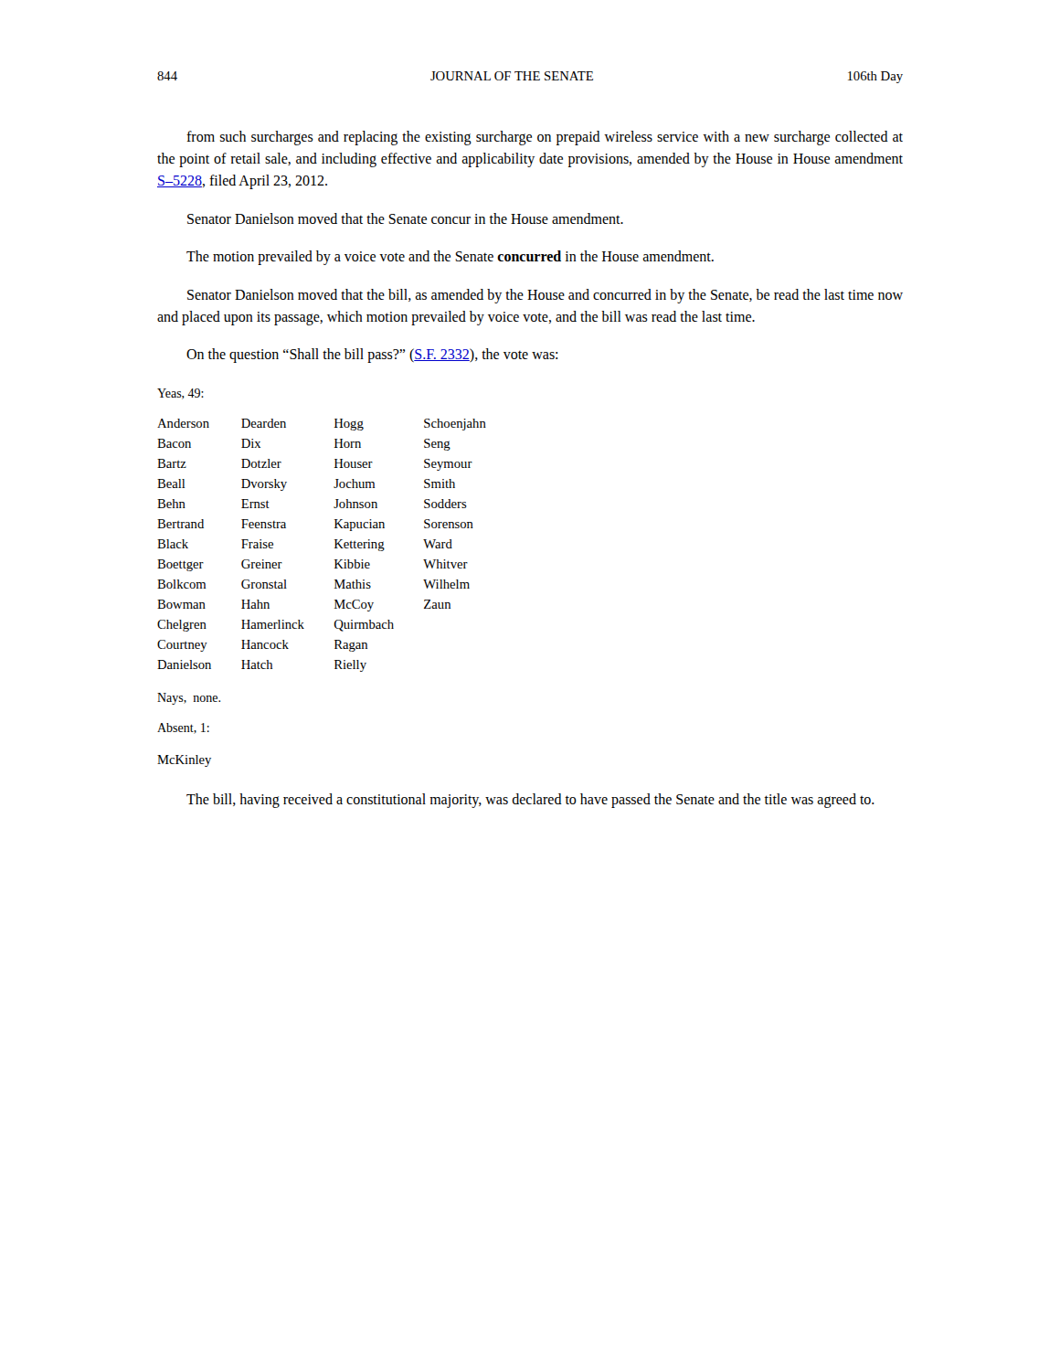844 JOURNAL OF THE SENATE 106th Day
from such surcharges and replacing the existing surcharge on prepaid wireless service with a new surcharge collected at the point of retail sale, and including effective and applicability date provisions, amended by the House in House amendment S–5228, filed April 23, 2012.
Senator Danielson moved that the Senate concur in the House amendment.
The motion prevailed by a voice vote and the Senate concurred in the House amendment.
Senator Danielson moved that the bill, as amended by the House and concurred in by the Senate, be read the last time now and placed upon its passage, which motion prevailed by voice vote, and the bill was read the last time.
On the question “Shall the bill pass?” (S.F. 2332), the vote was:
Yeas, 49:
| Anderson | Dearden | Hogg | Schoenjahn |
| Bacon | Dix | Horn | Seng |
| Bartz | Dotzler | Houser | Seymour |
| Beall | Dvorsky | Jochum | Smith |
| Behn | Ernst | Johnson | Sodders |
| Bertrand | Feenstra | Kapucian | Sorenson |
| Black | Fraise | Kettering | Ward |
| Boettger | Greiner | Kibbie | Whitver |
| Bolkcom | Gronstal | Mathis | Wilhelm |
| Bowman | Hahn | McCoy | Zaun |
| Chelgren | Hamerlinck | Quirmbach | |
| Courtney | Hancock | Ragan | |
| Danielson | Hatch | Rielly | |
Nays, none.
Absent, 1:
McKinley
The bill, having received a constitutional majority, was declared to have passed the Senate and the title was agreed to.